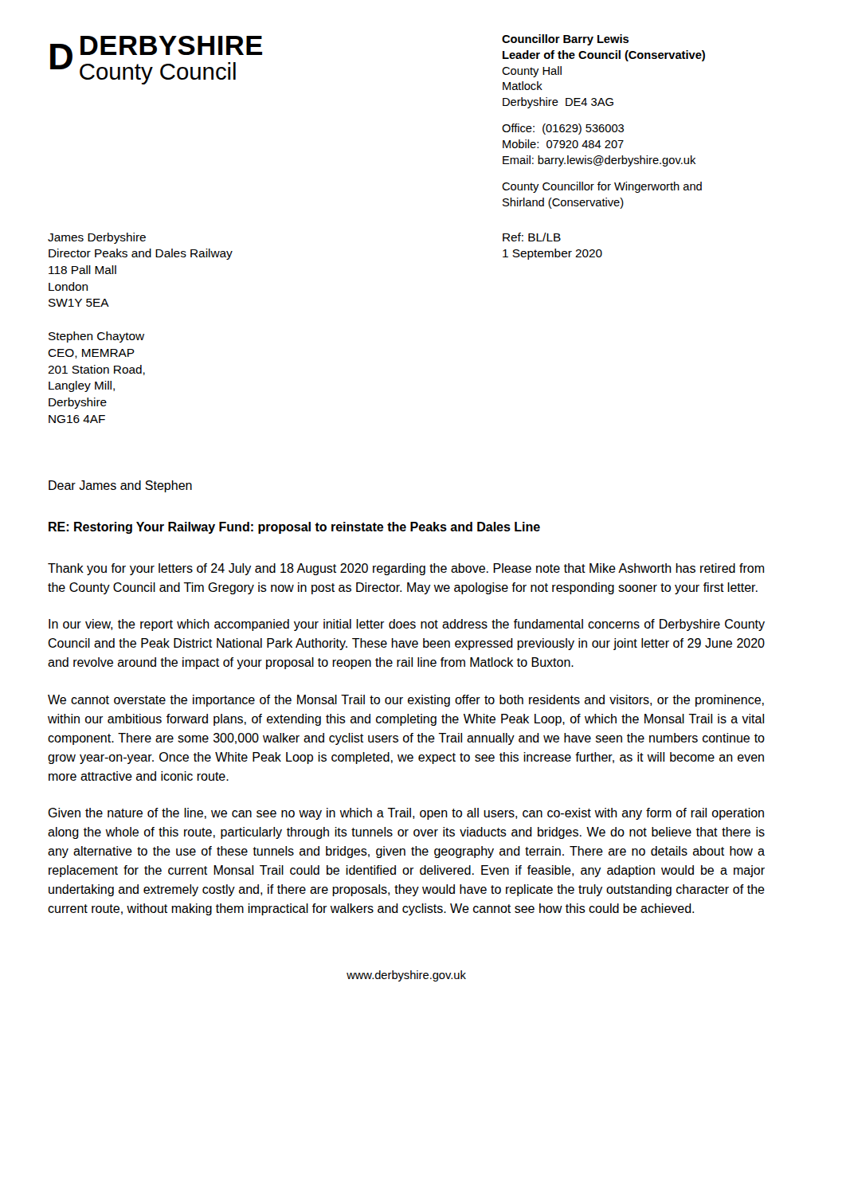D
DERBYSHIRE
County Council
Councillor Barry Lewis
Leader of the Council (Conservative)
County Hall
Matlock
Derbyshire DE4 3AG
Office: (01629) 536003
Mobile: 07920 484 207
Email: barry.lewis@derbyshire.gov.uk
County Councillor for Wingerworth and
Shirland (Conservative)
James Derbyshire
Director Peaks and Dales Railway
118 Pall Mall
London
SW1Y 5EA
Stephen Chaytow
CEO, MEMRAP
201 Station Road,
Langley Mill,
Derbyshire
NG16 4AF
Ref: BL/LB
1 September 2020
Dear James and Stephen
RE: Restoring Your Railway Fund: proposal to reinstate the Peaks and Dales Line
Thank you for your letters of 24 July and 18 August 2020 regarding the above. Please note that Mike Ashworth has retired from the County Council and Tim Gregory is now in post as Director. May we apologise for not responding sooner to your first letter.
In our view, the report which accompanied your initial letter does not address the fundamental concerns of Derbyshire County Council and the Peak District National Park Authority. These have been expressed previously in our joint letter of 29 June 2020 and revolve around the impact of your proposal to reopen the rail line from Matlock to Buxton.
We cannot overstate the importance of the Monsal Trail to our existing offer to both residents and visitors, or the prominence, within our ambitious forward plans, of extending this and completing the White Peak Loop, of which the Monsal Trail is a vital component. There are some 300,000 walker and cyclist users of the Trail annually and we have seen the numbers continue to grow year-on-year. Once the White Peak Loop is completed, we expect to see this increase further, as it will become an even more attractive and iconic route.
Given the nature of the line, we can see no way in which a Trail, open to all users, can co-exist with any form of rail operation along the whole of this route, particularly through its tunnels or over its viaducts and bridges. We do not believe that there is any alternative to the use of these tunnels and bridges, given the geography and terrain. There are no details about how a replacement for the current Monsal Trail could be identified or delivered. Even if feasible, any adaption would be a major undertaking and extremely costly and, if there are proposals, they would have to replicate the truly outstanding character of the current route, without making them impractical for walkers and cyclists. We cannot see how this could be achieved.
www.derbyshire.gov.uk